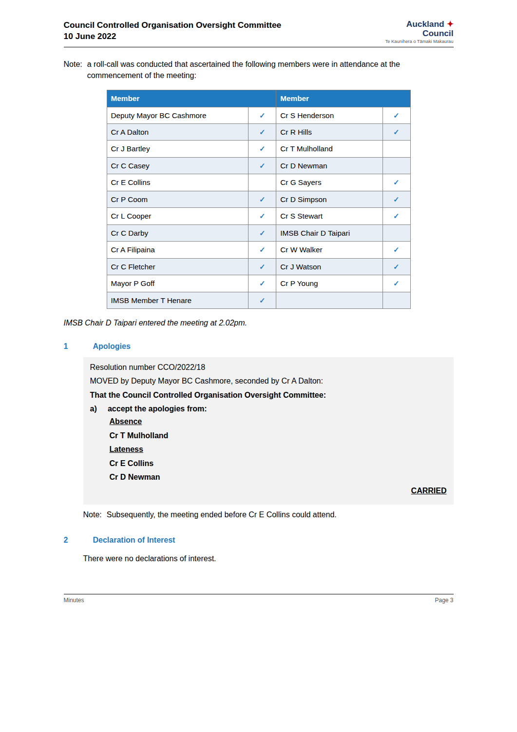Council Controlled Organisation Oversight Committee
10 June 2022
Auckland ✦
Council Te Kaunihera o Tāmaki Makaurau
Note:
a roll-call was conducted that ascertained the following members were in attendance at the commencement of the meeting:
| Member | Member |
| --- | --- |
| Deputy Mayor BC Cashmore | ✓ | Cr S Henderson | ✓ |
| Cr A Dalton | ✓ | Cr R Hills | ✓ |
| Cr J Bartley | ✓ | Cr T Mulholland | |
| Cr C Casey | ✓ | Cr D Newman | |
| Cr E Collins | | Cr G Sayers | ✓ |
| Cr P Coom | ✓ | Cr D Simpson | ✓ |
| Cr L Cooper | ✓ | Cr S Stewart | ✓ |
| Cr C Darby | ✓ | IMSB Chair D Taipari | |
| Cr A Filipaina | ✓ | Cr W Walker | ✓ |
| Cr C Fletcher | ✓ | Cr J Watson | ✓ |
| Mayor P Goff | ✓ | Cr P Young | ✓ |
| IMSB Member T Henare | ✓ | | |
IMSB Chair D Taipari entered the meeting at 2.02pm.
1 Apologies
Resolution number CCO/2022/18
MOVED by Deputy Mayor BC Cashmore, seconded by Cr A Dalton:
That the Council Controlled Organisation Oversight Committee:
a) accept the apologies from:
Absence
Cr T Mulholland
Lateness
Cr E Collins
Cr D Newman
CARRIED
Note:
Subsequently, the meeting ended before Cr E Collins could attend.
2 Declaration of Interest
There were no declarations of interest.
Minutes
Page 3